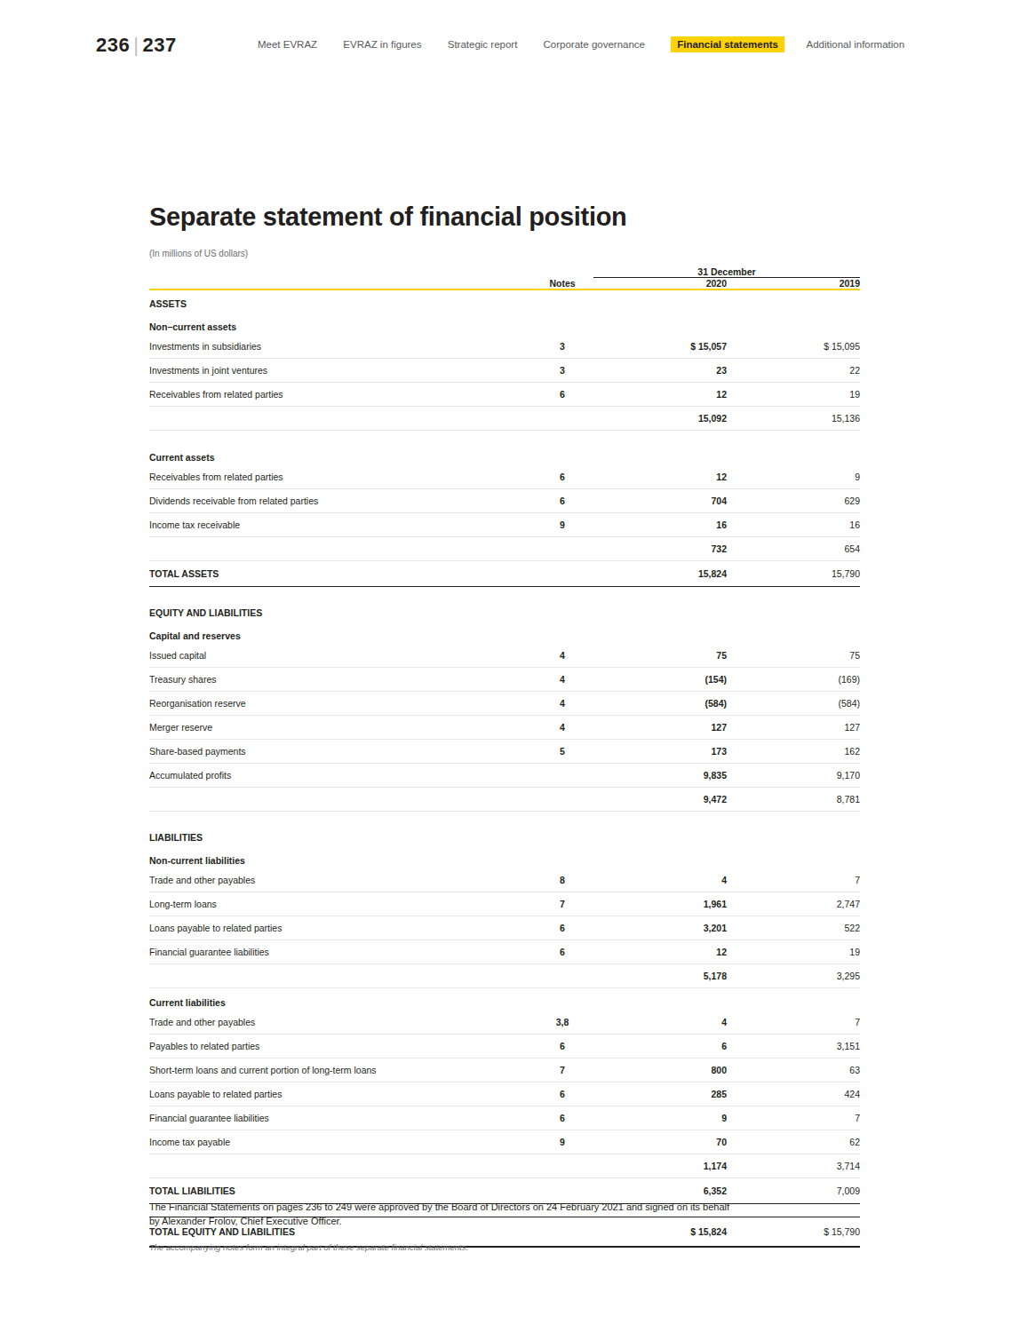236|237
Meet EVRAZ EVRAZ in figures Strategic report Corporate governance Financial statements Additional information
Separate statement of financial position
(In millions of US dollars)
| | | 31 December |
| | Notes | 2020 | 2019 |
| ASSETS |
| Non–current assets |
| Investments in subsidiaries | 3 | $ 15,057 | $ 15,095 |
| Investments in joint ventures | 3 | 23 | 22 |
| Receivables from related parties | 6 | 12 | 19 |
| | | 15,092 | 15,136 |
| Current assets |
| Receivables from related parties | 6 | 12 | 9 |
| Dividends receivable from related parties | 6 | 704 | 629 |
| Income tax receivable | 9 | 16 | 16 |
| | | 732 | 654 |
| TOTAL ASSETS | | 15,824 | 15,790 |
| EQUITY AND LIABILITIES |
| Capital and reserves |
| Issued capital | 4 | 75 | 75 |
| Treasury shares | 4 | (154) | (169) |
| Reorganisation reserve | 4 | (584) | (584) |
| Merger reserve | 4 | 127 | 127 |
| Share-based payments | 5 | 173 | 162 |
| Accumulated profits | | 9,835 | 9,170 |
| | | 9,472 | 8,781 |
| LIABILITIES |
| Non-current liabilities |
| Trade and other payables | 8 | 4 | 7 |
| Long-term loans | 7 | 1,961 | 2,747 |
| Loans payable to related parties | 6 | 3,201 | 522 |
| Financial guarantee liabilities | 6 | 12 | 19 |
| | | 5,178 | 3,295 |
| Current liabilities |
| Trade and other payables | 3,8 | 4 | 7 |
| Payables to related parties | 6 | 6 | 3,151 |
| Short-term loans and current portion of long-term loans | 7 | 800 | 63 |
| Loans payable to related parties | 6 | 285 | 424 |
| Financial guarantee liabilities | 6 | 9 | 7 |
| Income tax payable | 9 | 70 | 62 |
| | | 1,174 | 3,714 |
| TOTAL LIABILITIES | | 6,352 | 7,009 |
| TOTAL EQUITY AND LIABILITIES | | $ 15,824 | $ 15,790 |
The Financial Statements on pages 236 to 249 were approved by the Board of Directors on 24 February 2021 and signed on its behalf
by Alexander Frolov, Chief Executive Officer.
The accompanying notes form an integral part of these separate financial statements.